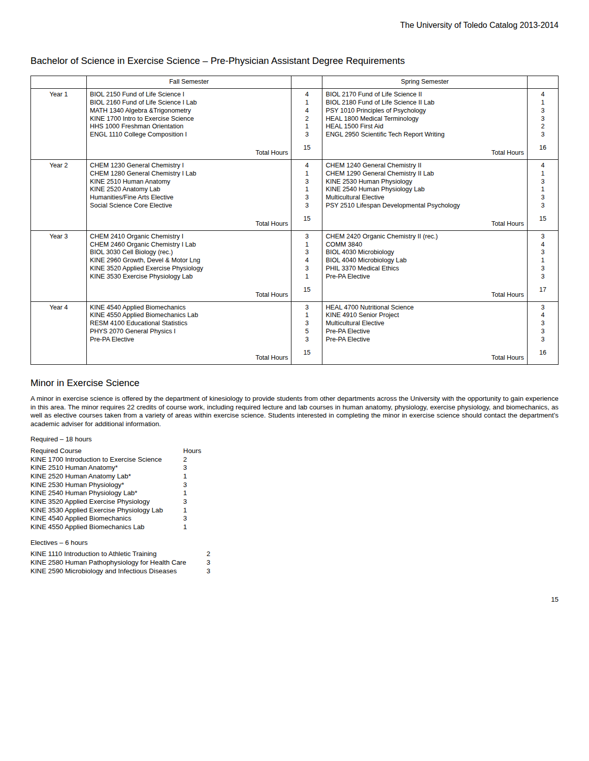The University of Toledo Catalog 2013-2014
Bachelor of Science in Exercise Science – Pre-Physician Assistant Degree Requirements
| | Fall Semester | | Spring Semester | |
| --- | --- | --- | --- | --- |
| Year 1 | BIOL 2150 Fund of Life Science I BIOL 2160 Fund of Life Science I Lab MATH 1340 Algebra &Trigonometry KINE 1700 Intro to Exercise Science HHS 1000 Freshman Orientation ENGL 1110 College Composition I Total Hours | 4 1 4 2 1 3 15 | BIOL 2170 Fund of Life Science II BIOL 2180 Fund of Life Science II Lab PSY 1010 Principles of Psychology HEAL 1800 Medical Terminology HEAL 1500 First Aid ENGL 2950 Scientific Tech Report Writing Total Hours | 4 1 3 3 2 3 16 |
| Year 2 | CHEM 1230 General Chemistry I CHEM 1280 General Chemistry I Lab KINE 2510 Human Anatomy KINE 2520 Anatomy Lab Humanities/Fine Arts Elective Social Science Core Elective Total Hours | 4 1 3 1 3 3 15 | CHEM 1240 General Chemistry II CHEM 1290 General Chemistry II Lab KINE 2530 Human Physiology KINE 2540 Human Physiology Lab Multicultural Elective PSY 2510 Lifespan Developmental Psychology Total Hours | 4 1 3 1 3 3 15 |
| Year 3 | CHEM 2410 Organic Chemistry I CHEM 2460 Organic Chemistry I Lab BIOL 3030 Cell Biology (rec.) KINE 2960 Growth, Devel & Motor Lng KINE 3520 Applied Exercise Physiology KINE 3530 Exercise Physiology Lab Total Hours | 3 1 3 4 3 1 15 | CHEM 2420 Organic Chemistry II (rec.) COMM 3840 BIOL 4030 Microbiology BIOL 4040 Microbiology Lab PHIL 3370 Medical Ethics Pre-PA Elective Total Hours | 3 4 3 1 3 3 17 |
| Year 4 | KINE 4540 Applied Biomechanics KINE 4550 Applied Biomechanics Lab RESM 4100 Educational Statistics PHYS 2070 General Physics I Pre-PA Elective Total Hours | 3 1 3 5 3 15 | HEAL 4700 Nutritional Science KINE 4910 Senior Project Multicultural Elective Pre-PA Elective Pre-PA Elective Total Hours | 3 4 3 3 3 16 |
Minor in Exercise Science
A minor in exercise science is offered by the department of kinesiology to provide students from other departments across the University with the opportunity to gain experience in this area. The minor requires 22 credits of course work, including required lecture and lab courses in human anatomy, physiology, exercise physiology, and biomechanics, as well as elective courses taken from a variety of areas within exercise science. Students interested in completing the minor in exercise science should contact the department’s academic adviser for additional information.
Required – 18 hours
| Required Course | Hours |
| KINE 1700 Introduction to Exercise Science | 2 |
| KINE 2510 Human Anatomy* | 3 |
| KINE 2520 Human Anatomy Lab* | 1 |
| KINE 2530 Human Physiology* | 3 |
| KINE 2540 Human Physiology Lab* | 1 |
| KINE 3520 Applied Exercise Physiology | 3 |
| KINE 3530 Applied Exercise Physiology Lab | 1 |
| KINE 4540 Applied Biomechanics | 3 |
| KINE 4550 Applied Biomechanics Lab | 1 |
Electives – 6 hours
| KINE 1110 Introduction to Athletic Training | 2 |
| KINE 2580 Human Pathophysiology for Health Care | 3 |
| KINE 2590 Microbiology and Infectious Diseases | 3 |
15